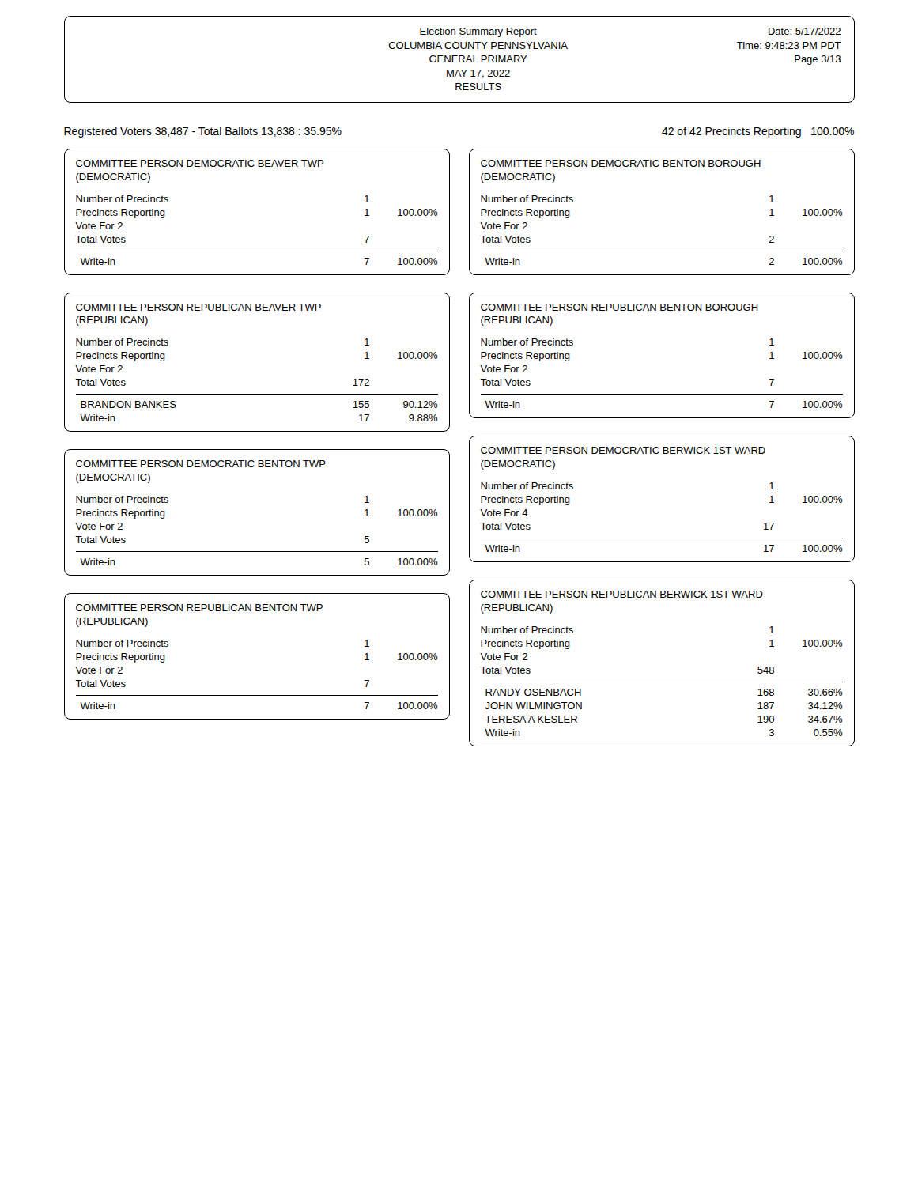Election Summary Report
COLUMBIA COUNTY PENNSYLVANIA
GENERAL PRIMARY
MAY 17, 2022
RESULTS
Date: 5/17/2022
Time: 9:48:23 PM PDT
Page 3/13
Registered Voters 38,487 - Total Ballots 13,838 : 35.95%
42 of 42 Precincts Reporting 100.00%
COMMITTEE PERSON DEMOCRATIC BEAVER TWP
(DEMOCRATIC)
| Number of Precincts | 1 | |
| Precincts Reporting | 1 | 100.00% |
| Vote For 2 | | |
| Total Votes | 7 | |
| Write-in | 7 | 100.00% |
COMMITTEE PERSON REPUBLICAN BEAVER TWP
(REPUBLICAN)
| Number of Precincts | 1 | |
| Precincts Reporting | 1 | 100.00% |
| Vote For 2 | | |
| Total Votes | 172 | |
| BRANDON BANKES | 155 | 90.12% |
| Write-in | 17 | 9.88% |
COMMITTEE PERSON DEMOCRATIC BENTON TWP
(DEMOCRATIC)
| Number of Precincts | 1 | |
| Precincts Reporting | 1 | 100.00% |
| Vote For 2 | | |
| Total Votes | 5 | |
| Write-in | 5 | 100.00% |
COMMITTEE PERSON REPUBLICAN BENTON TWP
(REPUBLICAN)
| Number of Precincts | 1 | |
| Precincts Reporting | 1 | 100.00% |
| Vote For 2 | | |
| Total Votes | 7 | |
| Write-in | 7 | 100.00% |
COMMITTEE PERSON DEMOCRATIC BENTON BOROUGH
(DEMOCRATIC)
| Number of Precincts | 1 | |
| Precincts Reporting | 1 | 100.00% |
| Vote For 2 | | |
| Total Votes | 2 | |
| Write-in | 2 | 100.00% |
COMMITTEE PERSON REPUBLICAN BENTON BOROUGH
(REPUBLICAN)
| Number of Precincts | 1 | |
| Precincts Reporting | 1 | 100.00% |
| Vote For 2 | | |
| Total Votes | 7 | |
| Write-in | 7 | 100.00% |
COMMITTEE PERSON DEMOCRATIC BERWICK 1ST WARD
(DEMOCRATIC)
| Number of Precincts | 1 | |
| Precincts Reporting | 1 | 100.00% |
| Vote For 4 | | |
| Total Votes | 17 | |
| Write-in | 17 | 100.00% |
COMMITTEE PERSON REPUBLICAN BERWICK 1ST WARD
(REPUBLICAN)
| Number of Precincts | 1 | |
| Precincts Reporting | 1 | 100.00% |
| Vote For 2 | | |
| Total Votes | 548 | |
| RANDY OSENBACH | 168 | 30.66% |
| JOHN WILMINGTON | 187 | 34.12% |
| TERESA A KESLER | 190 | 34.67% |
| Write-in | 3 | 0.55% |